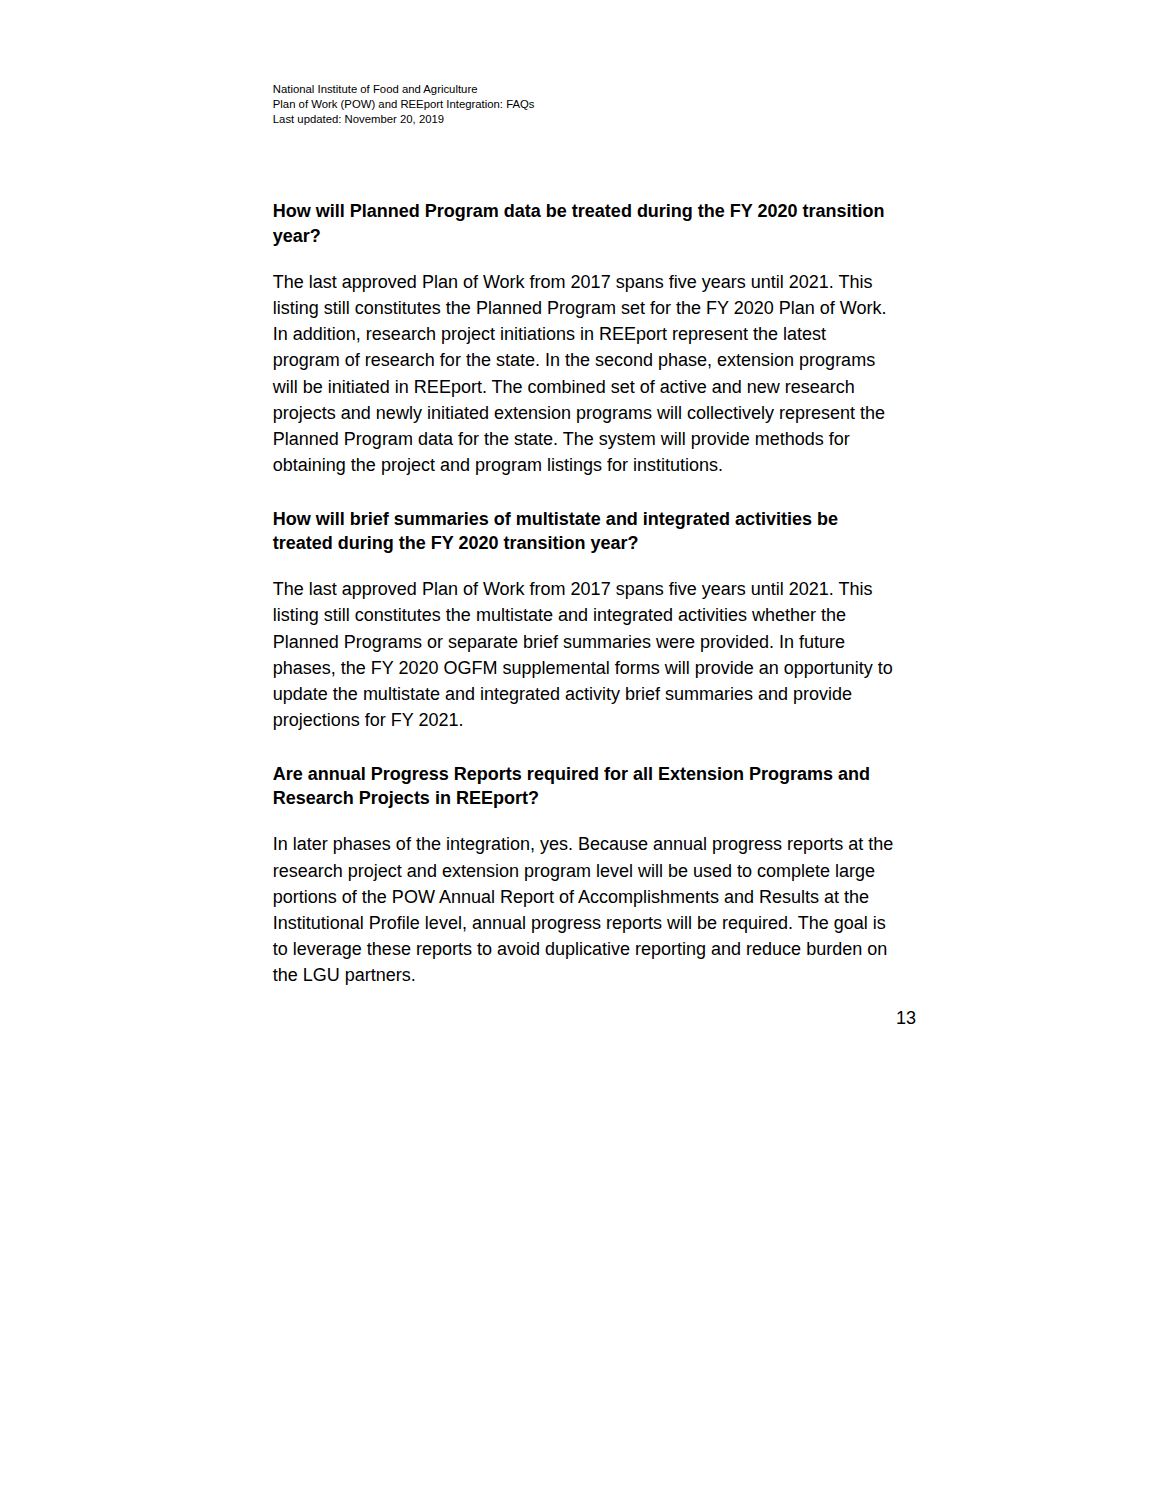National Institute of Food and Agriculture
Plan of Work (POW) and REEport Integration: FAQs
Last updated: November 20, 2019
How will Planned Program data be treated during the FY 2020 transition year?
The last approved Plan of Work from 2017 spans five years until 2021. This listing still constitutes the Planned Program set for the FY 2020 Plan of Work. In addition, research project initiations in REEport represent the latest program of research for the state. In the second phase, extension programs will be initiated in REEport. The combined set of active and new research projects and newly initiated extension programs will collectively represent the Planned Program data for the state. The system will provide methods for obtaining the project and program listings for institutions.
How will brief summaries of multistate and integrated activities be treated during the FY 2020 transition year?
The last approved Plan of Work from 2017 spans five years until 2021. This listing still constitutes the multistate and integrated activities whether the Planned Programs or separate brief summaries were provided. In future phases, the FY 2020 OGFM supplemental forms will provide an opportunity to update the multistate and integrated activity brief summaries and provide projections for FY 2021.
Are annual Progress Reports required for all Extension Programs and Research Projects in REEport?
In later phases of the integration, yes. Because annual progress reports at the research project and extension program level will be used to complete large portions of the POW Annual Report of Accomplishments and Results at the Institutional Profile level, annual progress reports will be required. The goal is to leverage these reports to avoid duplicative reporting and reduce burden on the LGU partners.
13